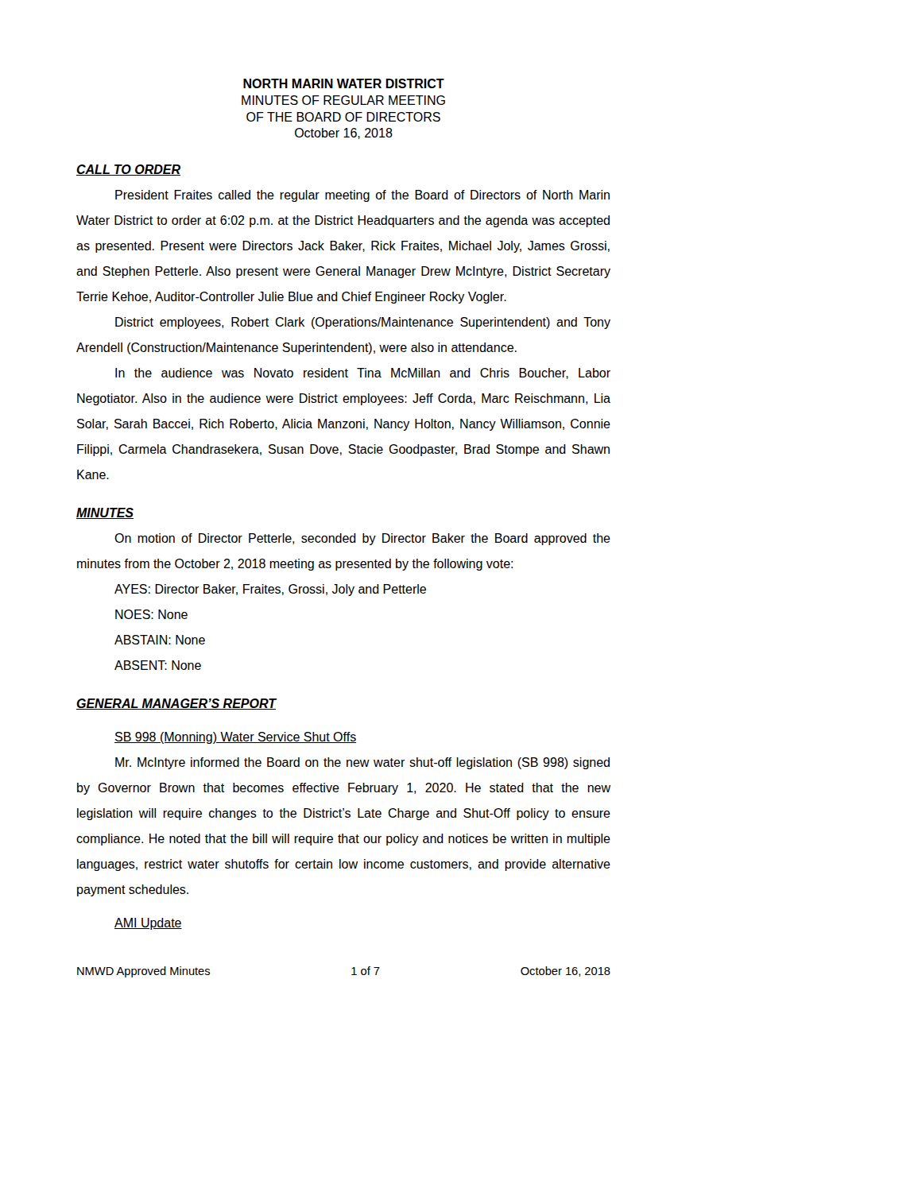NORTH MARIN WATER DISTRICT
MINUTES OF REGULAR MEETING
OF THE BOARD OF DIRECTORS
October 16, 2018
CALL TO ORDER
President Fraites called the regular meeting of the Board of Directors of North Marin Water District to order at 6:02 p.m. at the District Headquarters and the agenda was accepted as presented. Present were Directors Jack Baker, Rick Fraites, Michael Joly, James Grossi, and Stephen Petterle. Also present were General Manager Drew McIntyre, District Secretary Terrie Kehoe, Auditor-Controller Julie Blue and Chief Engineer Rocky Vogler.
District employees, Robert Clark (Operations/Maintenance Superintendent) and Tony Arendell (Construction/Maintenance Superintendent), were also in attendance.
In the audience was Novato resident Tina McMillan and Chris Boucher, Labor Negotiator. Also in the audience were District employees: Jeff Corda, Marc Reischmann, Lia Solar, Sarah Baccei, Rich Roberto, Alicia Manzoni, Nancy Holton, Nancy Williamson, Connie Filippi, Carmela Chandrasekera, Susan Dove, Stacie Goodpaster, Brad Stompe and Shawn Kane.
MINUTES
On motion of Director Petterle, seconded by Director Baker the Board approved the minutes from the October 2, 2018 meeting as presented by the following vote:
AYES: Director Baker, Fraites, Grossi, Joly and Petterle
NOES: None
ABSTAIN: None
ABSENT: None
GENERAL MANAGER’S REPORT
SB 998 (Monning) Water Service Shut Offs
Mr. McIntyre informed the Board on the new water shut-off legislation (SB 998) signed by Governor Brown that becomes effective February 1, 2020. He stated that the new legislation will require changes to the District’s Late Charge and Shut-Off policy to ensure compliance. He noted that the bill will require that our policy and notices be written in multiple languages, restrict water shutoffs for certain low income customers, and provide alternative payment schedules.
AMI Update
NMWD Approved Minutes 1 of 7 October 16, 2018